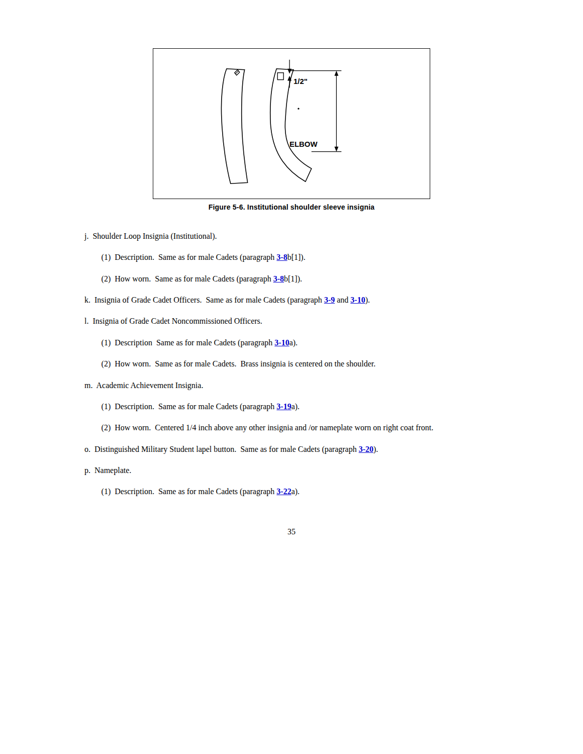1/2" ELBOW
Figure 5-6. Institutional shoulder sleeve insignia
j. Shoulder Loop Insignia (Institutional).
(1) Description. Same as for male Cadets (paragraph 3-8b[1]).
(2) How worn. Same as for male Cadets (paragraph 3-8b[1]).
k. Insignia of Grade Cadet Officers. Same as for male Cadets (paragraph 3-9 and 3-10).
l. Insignia of Grade Cadet Noncommissioned Officers.
(1) Description Same as for male Cadets (paragraph 3-10a).
(2) How worn. Same as for male Cadets. Brass insignia is centered on the shoulder.
m. Academic Achievement Insignia.
(1) Description. Same as for male Cadets (paragraph 3-19a).
(2) How worn. Centered 1/4 inch above any other insignia and /or nameplate worn on right coat front.
o. Distinguished Military Student lapel button. Same as for male Cadets (paragraph 3-20).
p. Nameplate.
(1) Description. Same as for male Cadets (paragraph 3-22a).
35